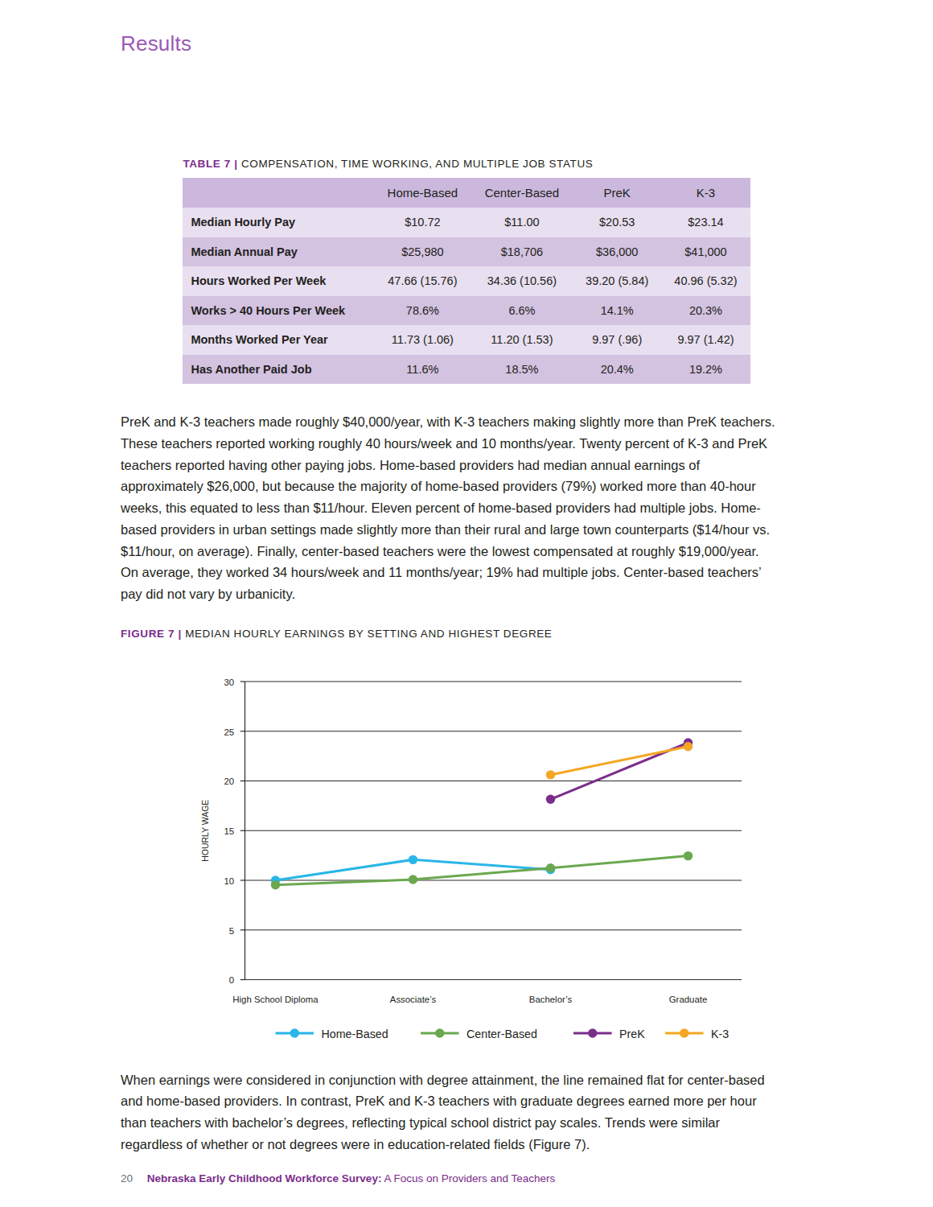Results
TABLE 7 | Compensation, Time Working, and Multiple Job Status
| | Home-Based | Center-Based | PreK | K-3 |
| --- | --- | --- | --- | --- |
| Median Hourly Pay | $10.72 | $11.00 | $20.53 | $23.14 |
| Median Annual Pay | $25,980 | $18,706 | $36,000 | $41,000 |
| Hours Worked Per Week | 47.66 (15.76) | 34.36 (10.56) | 39.20 (5.84) | 40.96 (5.32) |
| Works > 40 Hours Per Week | 78.6% | 6.6% | 14.1% | 20.3% |
| Months Worked Per Year | 11.73 (1.06) | 11.20 (1.53) | 9.97 (.96) | 9.97 (1.42) |
| Has Another Paid Job | 11.6% | 18.5% | 20.4% | 19.2% |
PreK and K-3 teachers made roughly $40,000/year, with K-3 teachers making slightly more than PreK teachers. These teachers reported working roughly 40 hours/week and 10 months/year. Twenty percent of K-3 and PreK teachers reported having other paying jobs. Home-based providers had median annual earnings of approximately $26,000, but because the majority of home-based providers (79%) worked more than 40-hour weeks, this equated to less than $11/hour. Eleven percent of home-based providers had multiple jobs. Home-based providers in urban settings made slightly more than their rural and large town counterparts ($14/hour vs. $11/hour, on average). Finally, center-based teachers were the lowest compensated at roughly $19,000/year. On average, they worked 34 hours/week and 11 months/year; 19% had multiple jobs. Center-based teachers’ pay did not vary by urbanicity.
FIGURE 7 | Median Hourly Earnings by Setting and Highest Degree
30 25 20 15 10 5 0 HOURLY WAGE High School Diploma Associate’s Bachelor’s Graduate Home-Based Center-Based PreK K-3
When earnings were considered in conjunction with degree attainment, the line remained flat for center-based and home-based providers. In contrast, PreK and K-3 teachers with graduate degrees earned more per hour than teachers with bachelor’s degrees, reflecting typical school district pay scales. Trends were similar regardless of whether or not degrees were in education-related fields (Figure 7).
20 Nebraska Early Childhood Workforce Survey: A Focus on Providers and Teachers